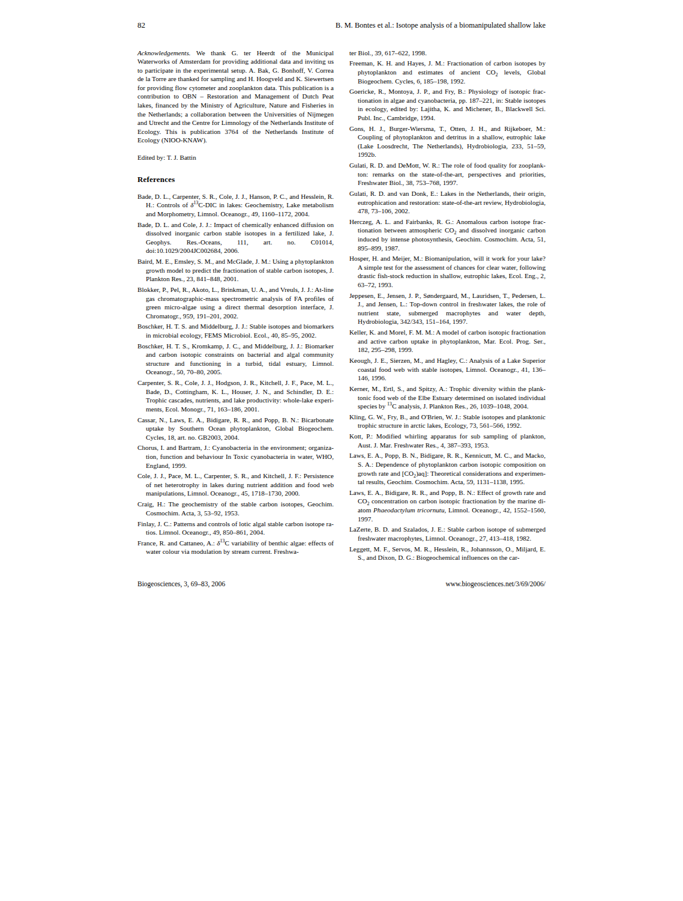82
B. M. Bontes et al.: Isotope analysis of a biomanipulated shallow lake
Acknowledgements. We thank G. ter Heerdt of the Municipal Waterworks of Amsterdam for providing additional data and inviting us to participate in the experimental setup. A. Bak, G. Bonhoff, V. Correa de la Torre are thanked for sampling and H. Hoogveld and K. Siewertsen for providing flow cytometer and zooplankton data. This publication is a contribution to OBN – Restoration and Management of Dutch Peat lakes, financed by the Ministry of Agriculture, Nature and Fisheries in the Netherlands; a collaboration between the Universities of Nijmegen and Utrecht and the Centre for Limnology of the Netherlands Institute of Ecology. This is publication 3764 of the Netherlands Institute of Ecology (NIOO-KNAW).
Edited by: T. J. Battin
References
Bade, D. L., Carpenter, S. R., Cole, J. J., Hanson, P. C., and Hesslein, R. H.: Controls of δ13C-DIC in lakes: Geochemistry, Lake metabolism and Morphometry, Limnol. Oceanogr., 49, 1160–1172, 2004.
Bade, D. L. and Cole, J. J.: Impact of chemically enhanced diffusion on dissolved inorganic carbon stable isotopes in a fertilized lake, J. Geophys. Res.-Oceans, 111, art. no. C01014, doi:10.1029/2004JC002684, 2006.
Baird, M. E., Emsley, S. M., and McGlade, J. M.: Using a phytoplankton growth model to predict the fractionation of stable carbon isotopes, J. Plankton Res., 23, 841–848, 2001.
Blokker, P., Pel, R., Akoto, L., Brinkman, U. A., and Vreuls, J. J.: At-line gas chromatographic-mass spectrometric analysis of FA profiles of green micro-algae using a direct thermal desorption interface, J. Chromatogr., 959, 191–201, 2002.
Boschker, H. T. S. and Middelburg, J. J.: Stable isotopes and biomarkers in microbial ecology, FEMS Microbiol. Ecol., 40, 85–95, 2002.
Boschker, H. T. S., Kromkamp, J. C., and Middelburg, J. J.: Biomarker and carbon isotopic constraints on bacterial and algal community structure and functioning in a turbid, tidal estuary, Limnol. Oceanogr., 50, 70–80, 2005.
Carpenter, S. R., Cole, J. J., Hodgson, J. R., Kitchell, J. F., Pace, M. L., Bade, D., Cottingham, K. L., Houser, J. N., and Schindler, D. E.: Trophic cascades, nutrients, and lake productivity: whole-lake experiments, Ecol. Monogr., 71, 163–186, 2001.
Cassar, N., Laws, E. A., Bidigare, R. R., and Popp, B. N.: Bicarbonate uptake by Southern Ocean phytoplankton, Global Biogeochem. Cycles, 18, art. no. GB2003, 2004.
Chorus, I. and Bartram, J.: Cyanobacteria in the environment; organization, function and behaviour In Toxic cyanobacteria in water, WHO, England, 1999.
Cole, J. J., Pace, M. L., Carpenter, S. R., and Kitchell, J. F.: Persistence of net heterotrophy in lakes during nutrient addition and food web manipulations, Limnol. Oceanogr., 45, 1718–1730, 2000.
Craig, H.: The geochemistry of the stable carbon isotopes, Geochim. Cosmochim. Acta, 3, 53–92, 1953.
Finlay, J. C.: Patterns and controls of lotic algal stable carbon isotope ratios. Limnol. Oceanogr., 49, 850–861, 2004.
France, R. and Cattaneo, A.: δ13C variability of benthic algae: effects of water colour via modulation by stream current. Freshwa-
ter Biol., 39, 617–622, 1998.
Freeman, K. H. and Hayes, J. M.: Fractionation of carbon isotopes by phytoplankton and estimates of ancient CO2 levels, Global Biogeochem. Cycles, 6, 185–198, 1992.
Goericke, R., Montoya, J. P., and Fry, B.: Physiology of isotopic fractionation in algae and cyanobacteria, pp. 187–221, in: Stable isotopes in ecology, edited by: Lajitha, K. and Michener, B., Blackwell Sci. Publ. Inc., Cambridge, 1994.
Gons, H. J., Burger-Wiersma, T., Otten, J. H., and Rijkeboer, M.: Coupling of phytoplankton and detritus in a shallow, eutrophic lake (Lake Loosdrecht, The Netherlands), Hydrobiologia, 233, 51–59, 1992b.
Gulati, R. D. and DeMott, W. R.: The role of food quality for zooplankton: remarks on the state-of-the-art, perspectives and priorities, Freshwater Biol., 38, 753–768, 1997.
Gulati, R. D. and van Donk, E.: Lakes in the Netherlands, their origin, eutrophication and restoration: state-of-the-art review, Hydrobiologia, 478, 73–106, 2002.
Herczeg, A. L. and Fairbanks, R. G.: Anomalous carbon isotope fractionation between atmospheric CO2 and dissolved inorganic carbon induced by intense photosynthesis, Geochim. Cosmochim. Acta, 51, 895–899, 1987.
Hosper, H. and Meijer, M.: Biomanipulation, will it work for your lake? A simple test for the assessment of chances for clear water, following drastic fish-stock reduction in shallow, eutrophic lakes, Ecol. Eng., 2, 63–72, 1993.
Jeppesen, E., Jensen, J. P., Søndergaard, M., Lauridsen, T., Pedersen, L. J., and Jensen, L.: Top-down control in freshwater lakes, the role of nutrient state, submerged macrophytes and water depth, Hydrobiologia, 342/343, 151–164, 1997.
Keller, K. and Morel, F. M. M.: A model of carbon isotopic fractionation and active carbon uptake in phytoplankton, Mar. Ecol. Prog. Ser., 182, 295–298, 1999.
Keough, J. E., Sierzen, M., and Hagley, C.: Analysis of a Lake Superior coastal food web with stable isotopes, Limnol. Oceanogr., 41, 136–146, 1996.
Kerner, M., Ertl, S., and Spitzy, A.: Trophic diversity within the planktonic food web of the Elbe Estuary determined on isolated individual species by 13C analysis, J. Plankton Res., 26, 1039–1048, 2004.
Kling, G. W., Fry, B., and O'Brien, W. J.: Stable isotopes and planktonic trophic structure in arctic lakes, Ecology, 73, 561–566, 1992.
Kott, P.: Modified whirling apparatus for sub sampling of plankton, Aust. J. Mar. Freshwater Res., 4, 387–393, 1953.
Laws, E. A., Popp, B. N., Bidigare, R. R., Kennicutt, M. C., and Macko, S. A.: Dependence of phytoplankton carbon isotopic composition on growth rate and [CO2)aq]: Theoretical considerations and experimental results, Geochim. Cosmochim. Acta, 59, 1131–1138, 1995.
Laws, E. A., Bidigare, R. R., and Popp, B. N.: Effect of growth rate and CO2 concentration on carbon isotopic fractionation by the marine diatom Phaeodactylum tricornutu, Limnol. Oceanogr., 42, 1552–1560, 1997.
LaZerte, B. D. and Szalados, J. E.: Stable carbon isotope of submerged freshwater macrophytes, Limnol. Oceanogr., 27, 413–418, 1982.
Leggett, M. F., Servos, M. R., Hesslein, R., Johannsson, O., Miljard, E. S., and Dixon, D. G.: Biogeochemical influences on the car-
Biogeosciences, 3, 69–83, 2006
www.biogeosciences.net/3/69/2006/